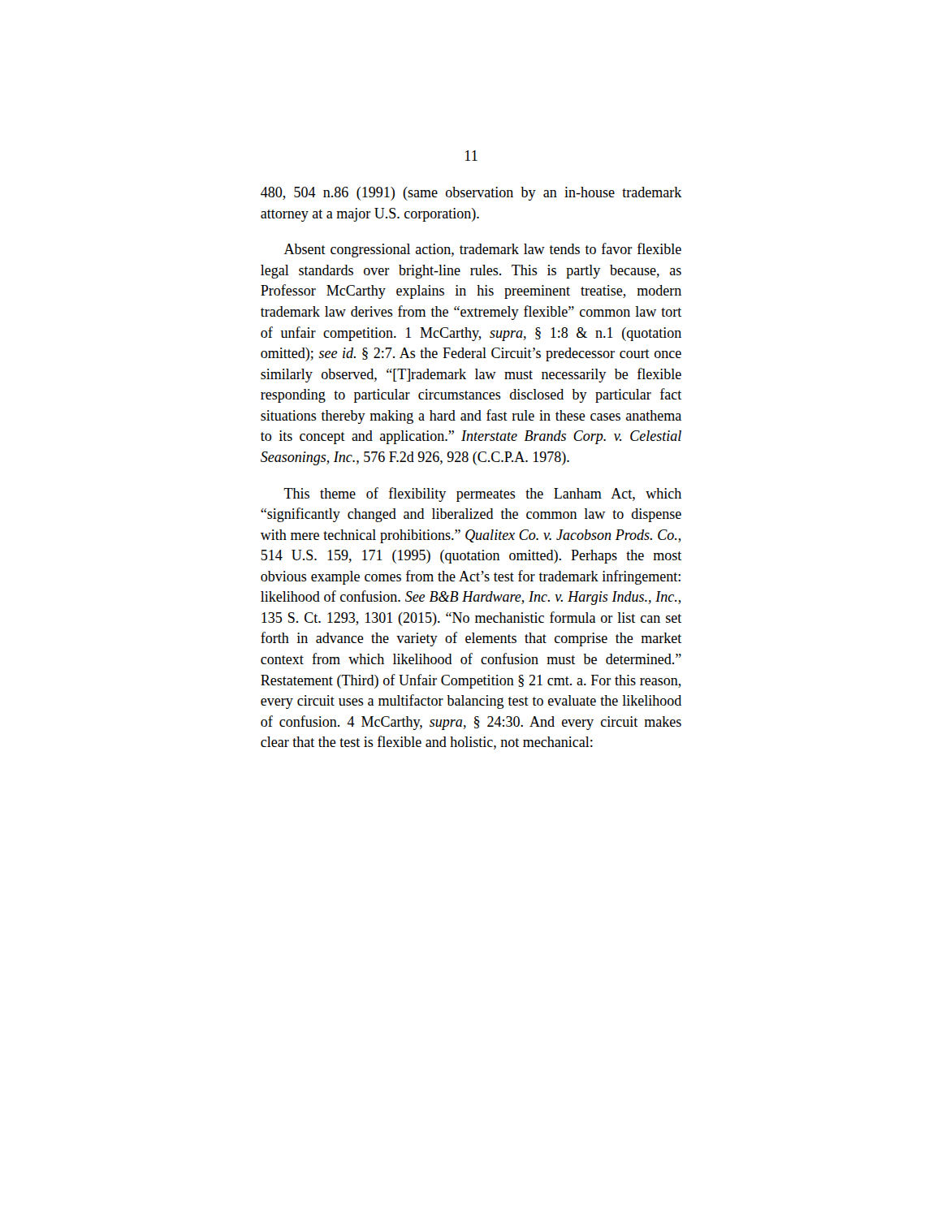11
480, 504 n.86 (1991) (same observation by an in-house trademark attorney at a major U.S. corporation).
Absent congressional action, trademark law tends to favor flexible legal standards over bright-line rules. This is partly because, as Professor McCarthy explains in his preeminent treatise, modern trademark law derives from the “extremely flexible” common law tort of unfair competition. 1 McCarthy, supra, § 1:8 & n.1 (quotation omitted); see id. § 2:7. As the Federal Circuit’s predecessor court once similarly observed, “[T]rademark law must necessarily be flexible responding to particular circumstances disclosed by particular fact situations thereby making a hard and fast rule in these cases anathema to its concept and application.” Interstate Brands Corp. v. Celestial Seasonings, Inc., 576 F.2d 926, 928 (C.C.P.A. 1978).
This theme of flexibility permeates the Lanham Act, which “significantly changed and liberalized the common law to dispense with mere technical prohibitions.” Qualitex Co. v. Jacobson Prods. Co., 514 U.S. 159, 171 (1995) (quotation omitted). Perhaps the most obvious example comes from the Act’s test for trademark infringement: likelihood of confusion. See B&B Hardware, Inc. v. Hargis Indus., Inc., 135 S. Ct. 1293, 1301 (2015). “No mechanistic formula or list can set forth in advance the variety of elements that comprise the market context from which likelihood of confusion must be determined.” Restatement (Third) of Unfair Competition § 21 cmt. a. For this reason, every circuit uses a multifactor balancing test to evaluate the likelihood of confusion. 4 McCarthy, supra, § 24:30. And every circuit makes clear that the test is flexible and holistic, not mechanical: